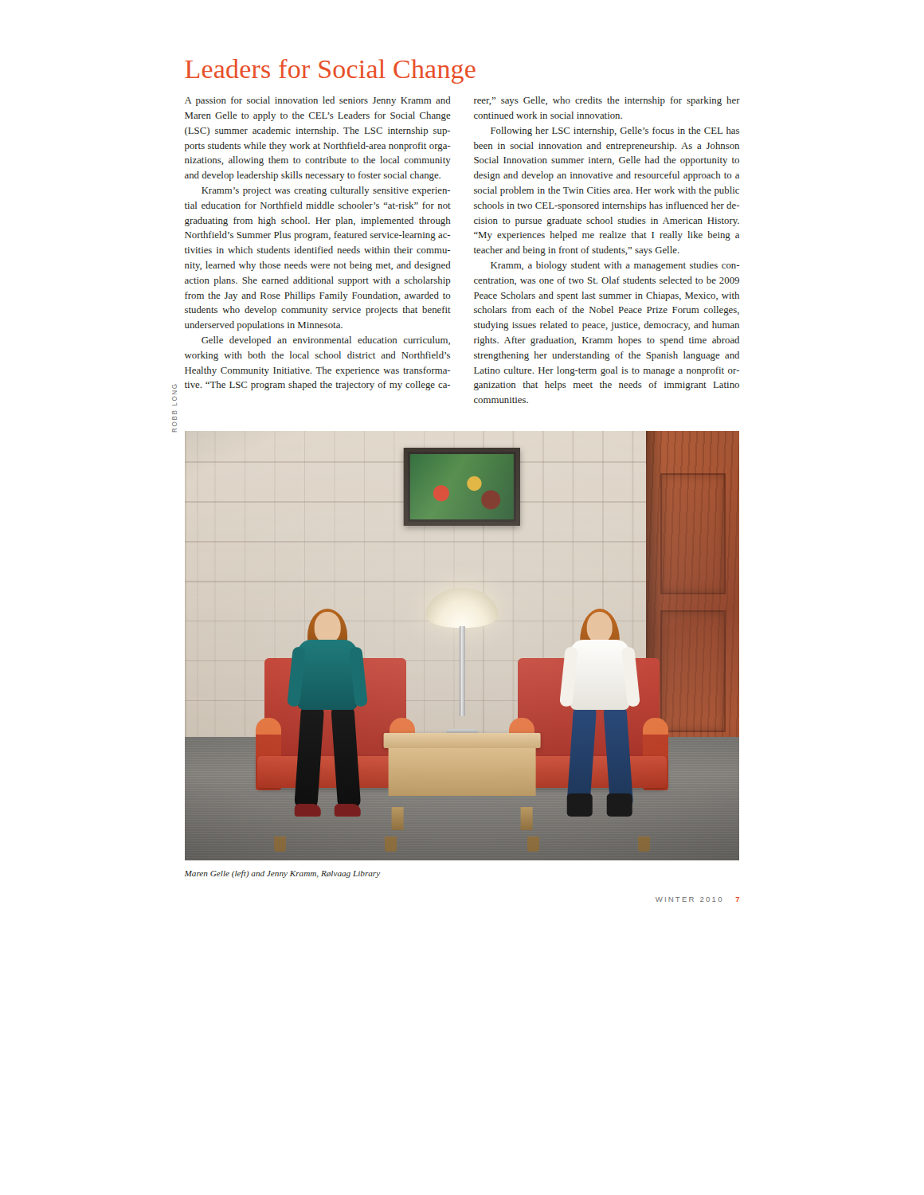Leaders for Social Change
A passion for social innovation led seniors Jenny Kramm and Maren Gelle to apply to the CEL’s Leaders for Social Change (LSC) summer academic internship. The LSC internship supports students while they work at Northfield-area nonprofit organizations, allowing them to contribute to the local community and develop leadership skills necessary to foster social change.
Kramm’s project was creating culturally sensitive experiential education for Northfield middle schooler’s “at-risk” for not graduating from high school. Her plan, implemented through Northfield’s Summer Plus program, featured service-learning activities in which students identified needs within their community, learned why those needs were not being met, and designed action plans. She earned additional support with a scholarship from the Jay and Rose Phillips Family Foundation, awarded to students who develop community service projects that benefit underserved populations in Minnesota.
Gelle developed an environmental education curriculum, working with both the local school district and Northfield’s Healthy Community Initiative. The experience was transformative. “The LSC program shaped the trajectory of my college career,” says Gelle, who credits the internship for sparking her continued work in social innovation.
Following her LSC internship, Gelle’s focus in the CEL has been in social innovation and entrepreneurship. As a Johnson Social Innovation summer intern, Gelle had the opportunity to design and develop an innovative and resourceful approach to a social problem in the Twin Cities area. Her work with the public schools in two CEL-sponsored internships has influenced her decision to pursue graduate school studies in American History. “My experiences helped me realize that I really like being a teacher and being in front of students,” says Gelle.
Kramm, a biology student with a management studies concentration, was one of two St. Olaf students selected to be 2009 Peace Scholars and spent last summer in Chiapas, Mexico, with scholars from each of the Nobel Peace Prize Forum colleges, studying issues related to peace, justice, democracy, and human rights. After graduation, Kramm hopes to spend time abroad strengthening her understanding of the Spanish language and Latino culture. Her long-term goal is to manage a nonprofit organization that helps meet the needs of immigrant Latino communities.
ROBB LONG
Maren Gelle (left) and Jenny Kramm, Rølvaag Library
WINTER 2010 7